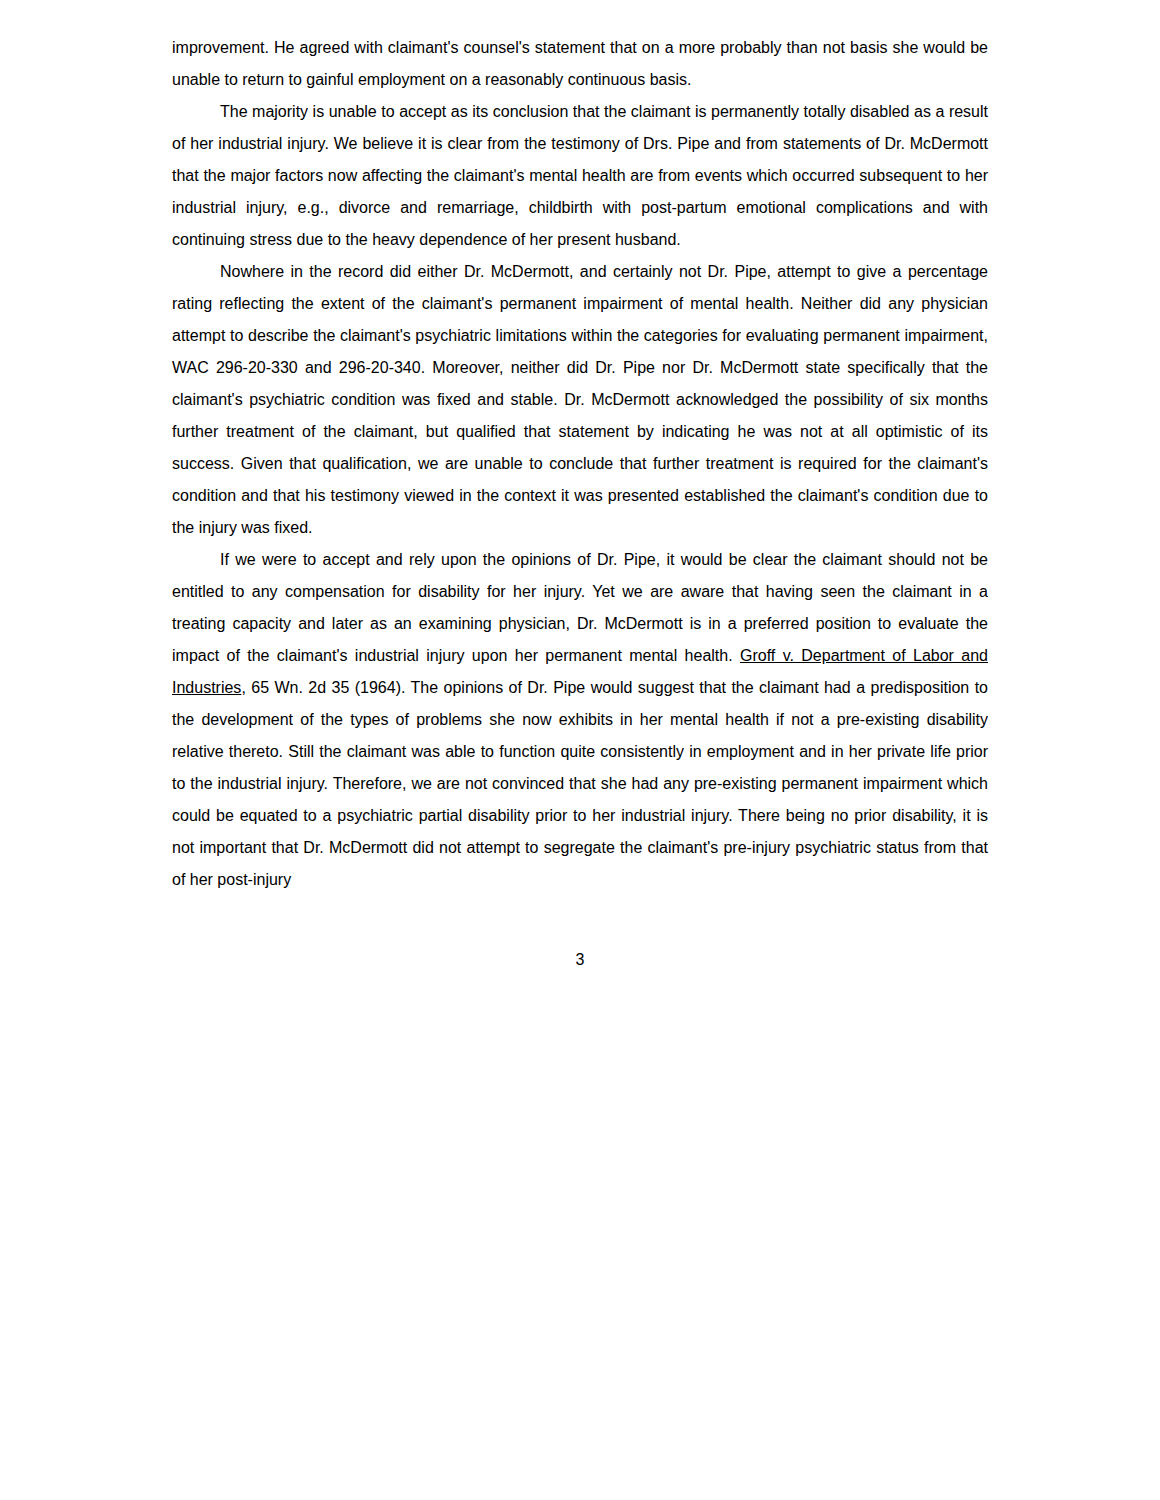improvement. He agreed with claimant's counsel's statement that on a more probably than not basis she would be unable to return to gainful employment on a reasonably continuous basis.
The majority is unable to accept as its conclusion that the claimant is permanently totally disabled as a result of her industrial injury. We believe it is clear from the testimony of Drs. Pipe and from statements of Dr. McDermott that the major factors now affecting the claimant's mental health are from events which occurred subsequent to her industrial injury, e.g., divorce and remarriage, childbirth with post-partum emotional complications and with continuing stress due to the heavy dependence of her present husband.
Nowhere in the record did either Dr. McDermott, and certainly not Dr. Pipe, attempt to give a percentage rating reflecting the extent of the claimant's permanent impairment of mental health. Neither did any physician attempt to describe the claimant's psychiatric limitations within the categories for evaluating permanent impairment, WAC 296-20-330 and 296-20-340. Moreover, neither did Dr. Pipe nor Dr. McDermott state specifically that the claimant's psychiatric condition was fixed and stable. Dr. McDermott acknowledged the possibility of six months further treatment of the claimant, but qualified that statement by indicating he was not at all optimistic of its success. Given that qualification, we are unable to conclude that further treatment is required for the claimant's condition and that his testimony viewed in the context it was presented established the claimant's condition due to the injury was fixed.
If we were to accept and rely upon the opinions of Dr. Pipe, it would be clear the claimant should not be entitled to any compensation for disability for her injury. Yet we are aware that having seen the claimant in a treating capacity and later as an examining physician, Dr. McDermott is in a preferred position to evaluate the impact of the claimant's industrial injury upon her permanent mental health. Groff v. Department of Labor and Industries, 65 Wn. 2d 35 (1964). The opinions of Dr. Pipe would suggest that the claimant had a predisposition to the development of the types of problems she now exhibits in her mental health if not a pre-existing disability relative thereto. Still the claimant was able to function quite consistently in employment and in her private life prior to the industrial injury. Therefore, we are not convinced that she had any pre-existing permanent impairment which could be equated to a psychiatric partial disability prior to her industrial injury. There being no prior disability, it is not important that Dr. McDermott did not attempt to segregate the claimant's pre-injury psychiatric status from that of her post-injury
3